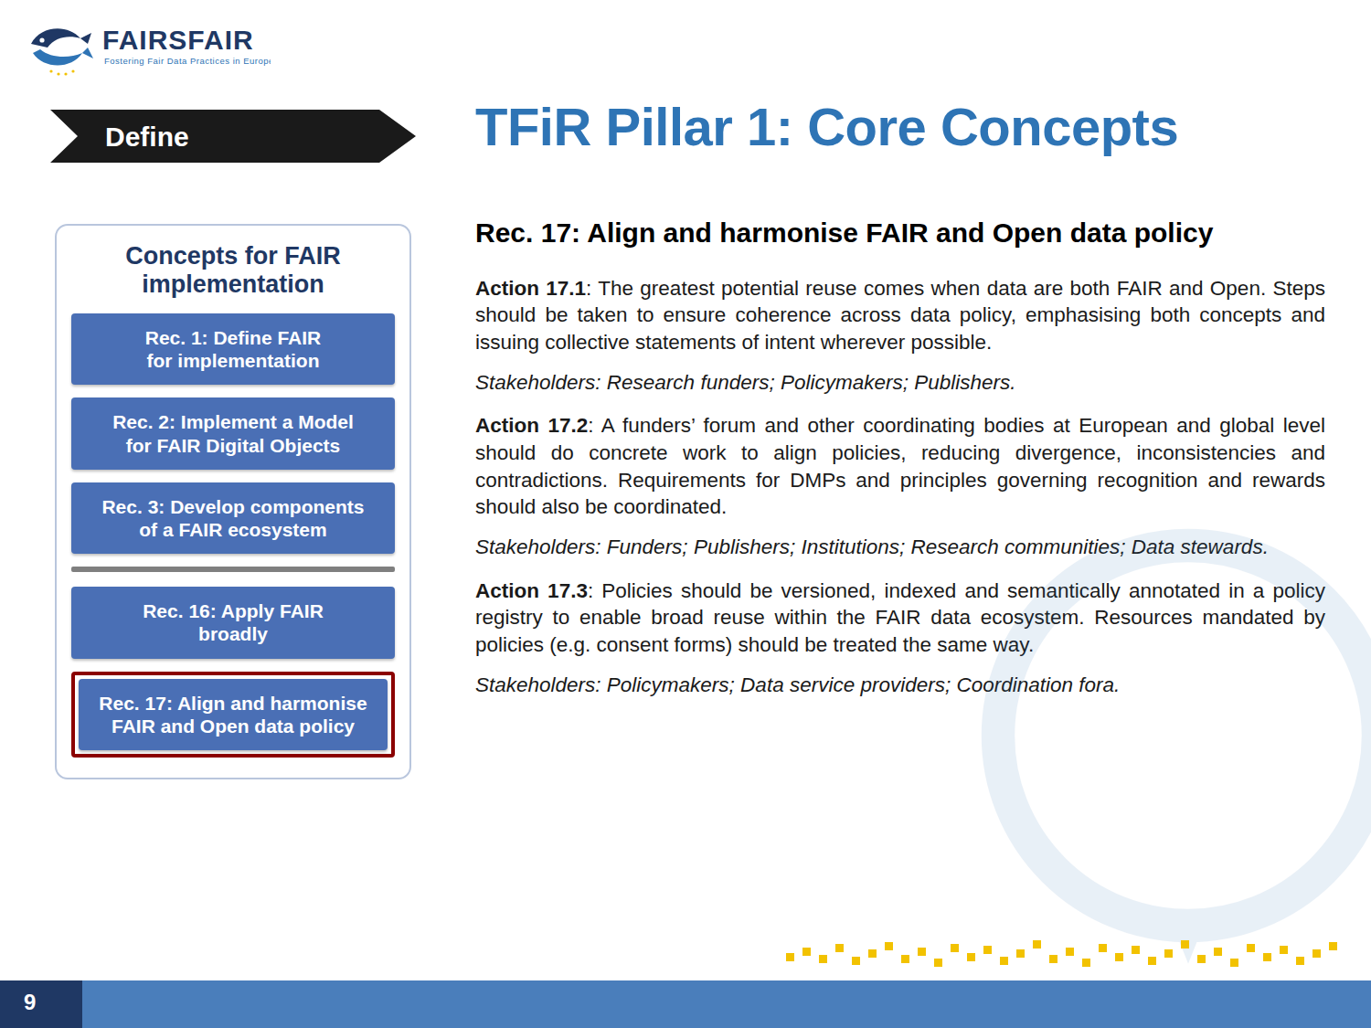FAIRSFAIR Fostering Fair Data Practices in Europe
Define
TFiR Pillar 1: Core Concepts
Concepts for FAIR
implementation
Rec. 1: Define FAIR
for implementation
Rec. 2: Implement a Model
for FAIR Digital Objects
Rec. 3: Develop components
of a FAIR ecosystem
Rec. 16: Apply FAIR
broadly
Rec. 17: Align and harmonise
FAIR and Open data policy
Rec. 17: Align and harmonise FAIR and Open data policy
Action 17.1: The greatest potential reuse comes when data are both FAIR and Open. Steps should be taken to ensure coherence across data policy, emphasising both concepts and issuing collective statements of intent wherever possible.
Stakeholders: Research funders; Policymakers; Publishers.
Action 17.2: A funders’ forum and other coordinating bodies at European and global level should do concrete work to align policies, reducing divergence, inconsistencies and contradictions. Requirements for DMPs and principles governing recognition and rewards should also be coordinated.
Stakeholders: Funders; Publishers; Institutions; Research communities; Data stewards.
Action 17.3: Policies should be versioned, indexed and semantically annotated in a policy registry to enable broad reuse within the FAIR data ecosystem. Resources mandated by policies (e.g. consent forms) should be treated the same way.
Stakeholders: Policymakers; Data service providers; Coordination fora.
9